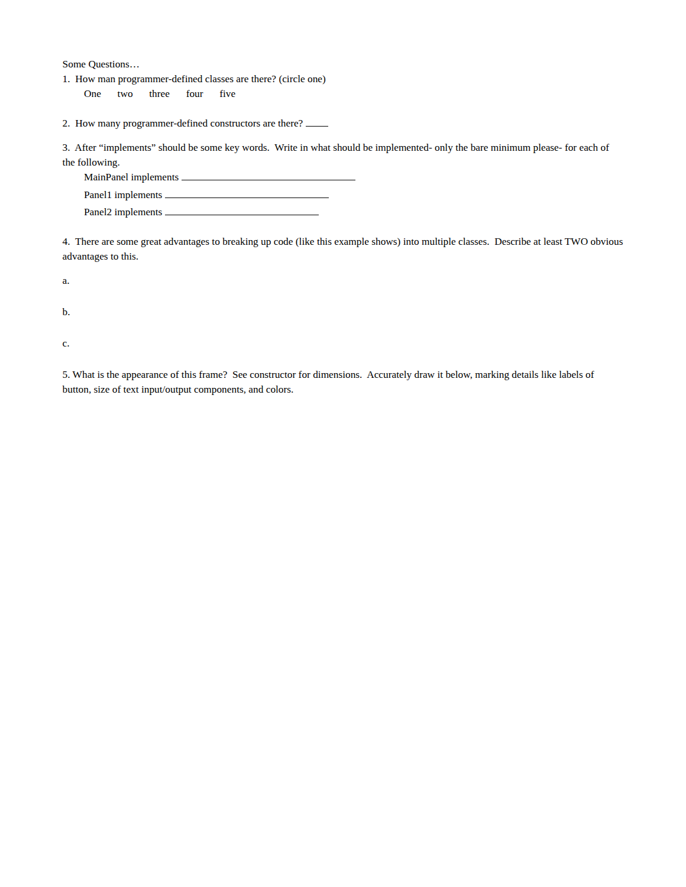Some Questions…
1. How man programmer-defined classes are there? (circle one)
One two three four five
2. How many programmer-defined constructors are there?
3. After “implements” should be some key words. Write in what should be implemented- only the bare minimum please- for each of the following.
MainPanel implements
Panel1 implements
Panel2 implements
4. There are some great advantages to breaking up code (like this example shows) into multiple classes. Describe at least TWO obvious advantages to this.
a.
b.
c.
5. What is the appearance of this frame? See constructor for dimensions. Accurately draw it below, marking details like labels of button, size of text input/output components, and colors.